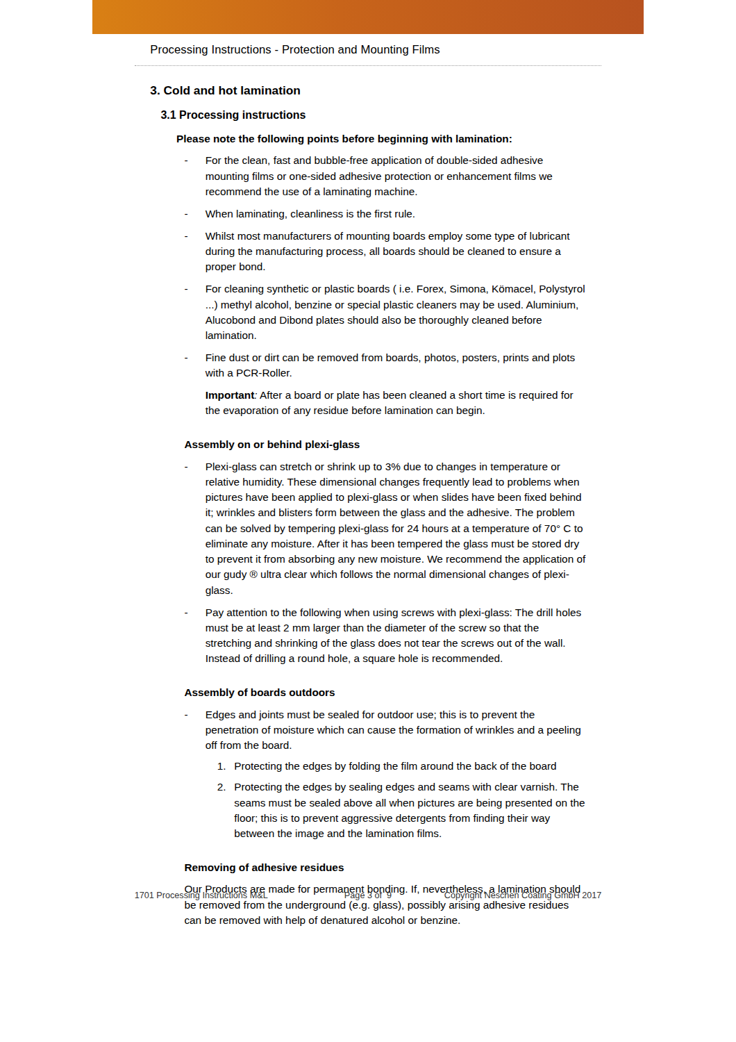Processing Instructions - Protection and Mounting Films
3. Cold and hot lamination
3.1 Processing instructions
Please note the following points before beginning with lamination:
For the clean, fast and bubble-free application of double-sided adhesive mounting films or one-sided adhesive protection or enhancement films we recommend the use of a laminating machine.
When laminating, cleanliness is the first rule.
Whilst most manufacturers of mounting boards employ some type of lubricant during the manufacturing process, all boards should be cleaned to ensure a proper bond.
For cleaning synthetic or plastic boards ( i.e. Forex, Simona, Kömacel, Polystyrol ...) methyl alcohol, benzine or special plastic cleaners may be used. Aluminium, Alucobond and Dibond plates should also be thoroughly cleaned before lamination.
Fine dust or dirt can be removed from boards, photos, posters, prints and plots with a PCR-Roller.
Important: After a board or plate has been cleaned a short time is required for the evaporation of any residue before lamination can begin.
Assembly on or behind plexi-glass
Plexi-glass can stretch or shrink up to 3% due to changes in temperature or relative humidity. These dimensional changes frequently lead to problems when pictures have been applied to plexi-glass or when slides have been fixed behind it; wrinkles and blisters form between the glass and the adhesive. The problem can be solved by tempering plexi-glass for 24 hours at a temperature of 70° C to eliminate any moisture. After it has been tempered the glass must be stored dry to prevent it from absorbing any new moisture. We recommend the application of our gudy ® ultra clear which follows the normal dimensional changes of plexi-glass.
Pay attention to the following when using screws with plexi-glass: The drill holes must be at least 2 mm larger than the diameter of the screw so that the stretching and shrinking of the glass does not tear the screws out of the wall. Instead of drilling a round hole, a square hole is recommended.
Assembly of boards outdoors
Edges and joints must be sealed for outdoor use; this is to prevent the penetration of moisture which can cause the formation of wrinkles and a peeling off from the board.
Protecting the edges by folding the film around the back of the board
Protecting the edges by sealing edges and seams with clear varnish. The seams must be sealed above all when pictures are being presented on the floor; this is to prevent aggressive detergents from finding their way between the image and the lamination films.
Removing of adhesive residues
Our Products are made for permanent bonding. If, nevertheless, a lamination should be removed from the underground (e.g. glass), possibly arising adhesive residues can be removed with help of denatured alcohol or benzine.
| 1701 Processing Instructions M&L | Page 3 of 9 | Copyright Neschen Coating GmbH 2017 |